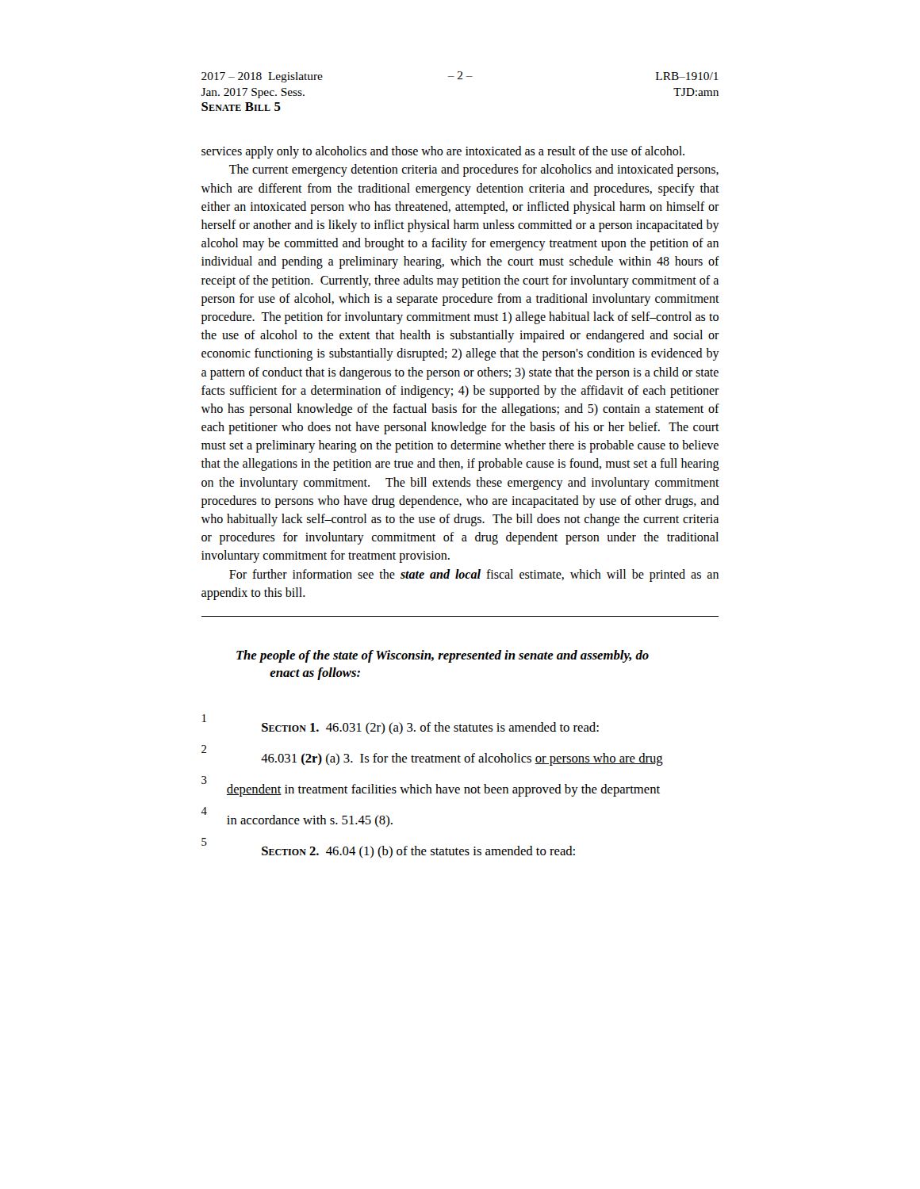2017 – 2018 Legislature
Jan. 2017 Spec. Sess.
Senate Bill 5
– 2 –
LRB–1910/1
TJD:amn
services apply only to alcoholics and those who are intoxicated as a result of the use of alcohol.
The current emergency detention criteria and procedures for alcoholics and intoxicated persons, which are different from the traditional emergency detention criteria and procedures, specify that either an intoxicated person who has threatened, attempted, or inflicted physical harm on himself or herself or another and is likely to inflict physical harm unless committed or a person incapacitated by alcohol may be committed and brought to a facility for emergency treatment upon the petition of an individual and pending a preliminary hearing, which the court must schedule within 48 hours of receipt of the petition. Currently, three adults may petition the court for involuntary commitment of a person for use of alcohol, which is a separate procedure from a traditional involuntary commitment procedure. The petition for involuntary commitment must 1) allege habitual lack of self–control as to the use of alcohol to the extent that health is substantially impaired or endangered and social or economic functioning is substantially disrupted; 2) allege that the person's condition is evidenced by a pattern of conduct that is dangerous to the person or others; 3) state that the person is a child or state facts sufficient for a determination of indigency; 4) be supported by the affidavit of each petitioner who has personal knowledge of the factual basis for the allegations; and 5) contain a statement of each petitioner who does not have personal knowledge for the basis of his or her belief. The court must set a preliminary hearing on the petition to determine whether there is probable cause to believe that the allegations in the petition are true and then, if probable cause is found, must set a full hearing on the involuntary commitment. The bill extends these emergency and involuntary commitment procedures to persons who have drug dependence, who are incapacitated by use of other drugs, and who habitually lack self–control as to the use of drugs. The bill does not change the current criteria or procedures for involuntary commitment of a drug dependent person under the traditional involuntary commitment for treatment provision.
For further information see the state and local fiscal estimate, which will be printed as an appendix to this bill.
The people of the state of Wisconsin, represented in senate and assembly, do enact as follows:
| 1 | Section 1. 46.031 (2r) (a) 3. of the statutes is amended to read: |
| 2 | 46.031 (2r) (a) 3. Is for the treatment of alcoholics or persons who are drug |
| 3 | dependent in treatment facilities which have not been approved by the department |
| 4 | in accordance with s. 51.45 (8). |
| 5 | Section 2. 46.04 (1) (b) of the statutes is amended to read: |